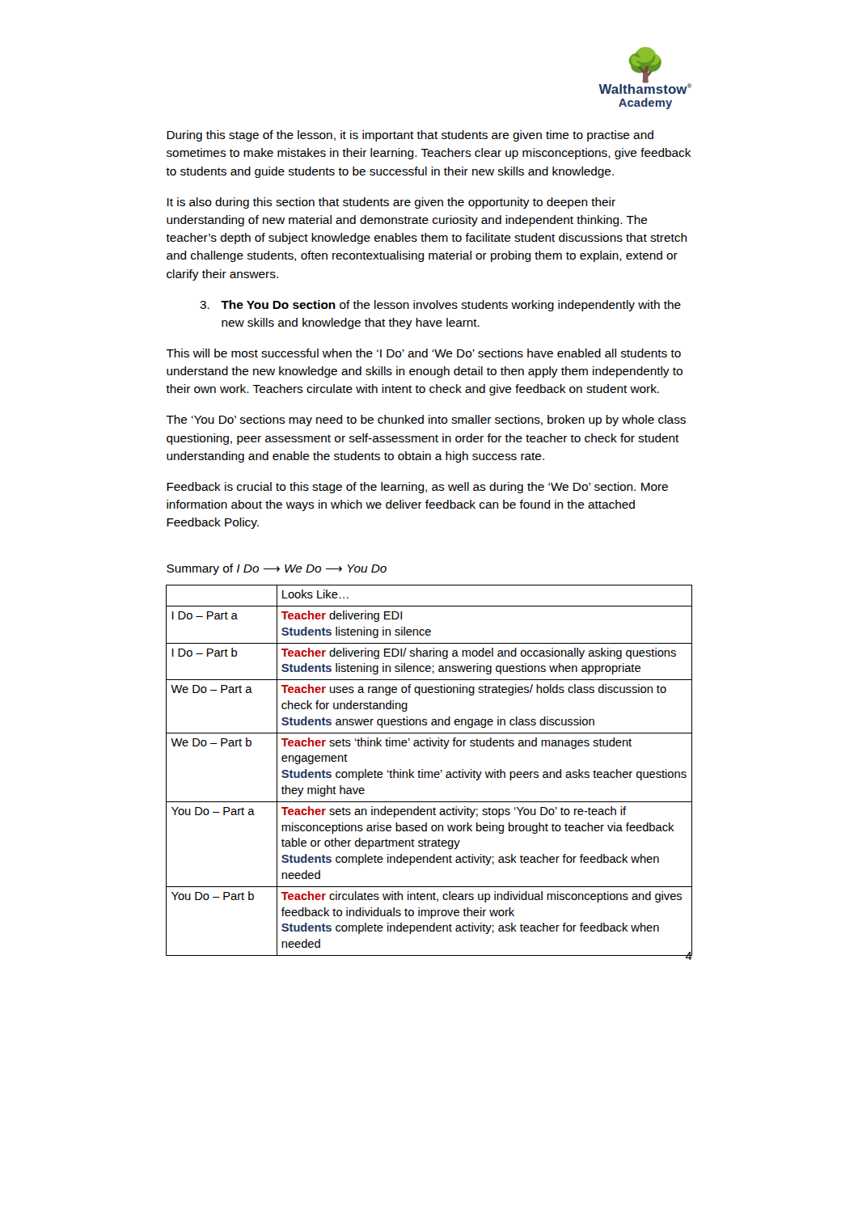🌳
Walthamstow®
Academy
During this stage of the lesson, it is important that students are given time to practise and sometimes to make mistakes in their learning. Teachers clear up misconceptions, give feedback to students and guide students to be successful in their new skills and knowledge.
It is also during this section that students are given the opportunity to deepen their understanding of new material and demonstrate curiosity and independent thinking. The teacher’s depth of subject knowledge enables them to facilitate student discussions that stretch and challenge students, often recontextualising material or probing them to explain, extend or clarify their answers.
The You Do section of the lesson involves students working independently with the new skills and knowledge that they have learnt.
This will be most successful when the ‘I Do’ and ‘We Do’ sections have enabled all students to understand the new knowledge and skills in enough detail to then apply them independently to their own work. Teachers circulate with intent to check and give feedback on student work.
The ‘You Do’ sections may need to be chunked into smaller sections, broken up by whole class questioning, peer assessment or self-assessment in order for the teacher to check for student understanding and enable the students to obtain a high success rate.
Feedback is crucial to this stage of the learning, as well as during the ‘We Do’ section. More information about the ways in which we deliver feedback can be found in the attached Feedback Policy.
Summary of I Do ⟶ We Do ⟶ You Do
| | Looks Like… |
| I Do – Part a | Teacher delivering EDI Students listening in silence |
| I Do – Part b | Teacher delivering EDI/ sharing a model and occasionally asking questions Students listening in silence; answering questions when appropriate |
| We Do – Part a | Teacher uses a range of questioning strategies/ holds class discussion to check for understanding Students answer questions and engage in class discussion |
| We Do – Part b | Teacher sets ‘think time’ activity for students and manages student engagement Students complete ‘think time’ activity with peers and asks teacher questions they might have |
| You Do – Part a | Teacher sets an independent activity; stops ‘You Do’ to re-teach if misconceptions arise based on work being brought to teacher via feedback table or other department strategy Students complete independent activity; ask teacher for feedback when needed |
| You Do – Part b | Teacher circulates with intent, clears up individual misconceptions and gives feedback to individuals to improve their work Students complete independent activity; ask teacher for feedback when needed |
4